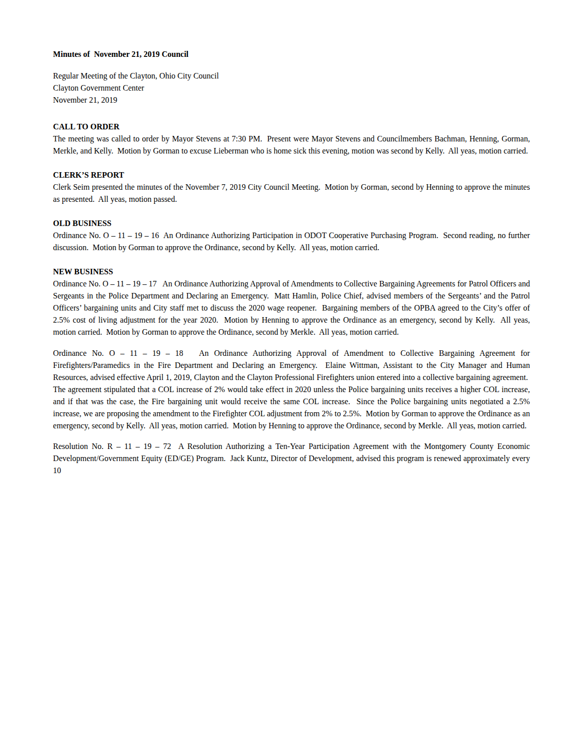Minutes of November 21, 2019 Council
Regular Meeting of the Clayton, Ohio City Council
Clayton Government Center
November 21, 2019
Call to Order
The meeting was called to order by Mayor Stevens at 7:30 PM. Present were Mayor Stevens and Councilmembers Bachman, Henning, Gorman, Merkle, and Kelly. Motion by Gorman to excuse Lieberman who is home sick this evening, motion was second by Kelly. All yeas, motion carried.
Clerk’s Report
Clerk Seim presented the minutes of the November 7, 2019 City Council Meeting. Motion by Gorman, second by Henning to approve the minutes as presented. All yeas, motion passed.
Old Business
Ordinance No. O – 11 – 19 – 16 An Ordinance Authorizing Participation in ODOT Cooperative Purchasing Program. Second reading, no further discussion. Motion by Gorman to approve the Ordinance, second by Kelly. All yeas, motion carried.
New Business
Ordinance No. O – 11 – 19 – 17 An Ordinance Authorizing Approval of Amendments to Collective Bargaining Agreements for Patrol Officers and Sergeants in the Police Department and Declaring an Emergency. Matt Hamlin, Police Chief, advised members of the Sergeants’ and the Patrol Officers’ bargaining units and City staff met to discuss the 2020 wage reopener. Bargaining members of the OPBA agreed to the City’s offer of 2.5% cost of living adjustment for the year 2020. Motion by Henning to approve the Ordinance as an emergency, second by Kelly. All yeas, motion carried. Motion by Gorman to approve the Ordinance, second by Merkle. All yeas, motion carried.
Ordinance No. O – 11 – 19 – 18 An Ordinance Authorizing Approval of Amendment to Collective Bargaining Agreement for Firefighters/Paramedics in the Fire Department and Declaring an Emergency. Elaine Wittman, Assistant to the City Manager and Human Resources, advised effective April 1, 2019, Clayton and the Clayton Professional Firefighters union entered into a collective bargaining agreement. The agreement stipulated that a COL increase of 2% would take effect in 2020 unless the Police bargaining units receives a higher COL increase, and if that was the case, the Fire bargaining unit would receive the same COL increase. Since the Police bargaining units negotiated a 2.5% increase, we are proposing the amendment to the Firefighter COL adjustment from 2% to 2.5%. Motion by Gorman to approve the Ordinance as an emergency, second by Kelly. All yeas, motion carried. Motion by Henning to approve the Ordinance, second by Merkle. All yeas, motion carried.
Resolution No. R – 11 – 19 – 72 A Resolution Authorizing a Ten-Year Participation Agreement with the Montgomery County Economic Development/Government Equity (ED/GE) Program. Jack Kuntz, Director of Development, advised this program is renewed approximately every 10